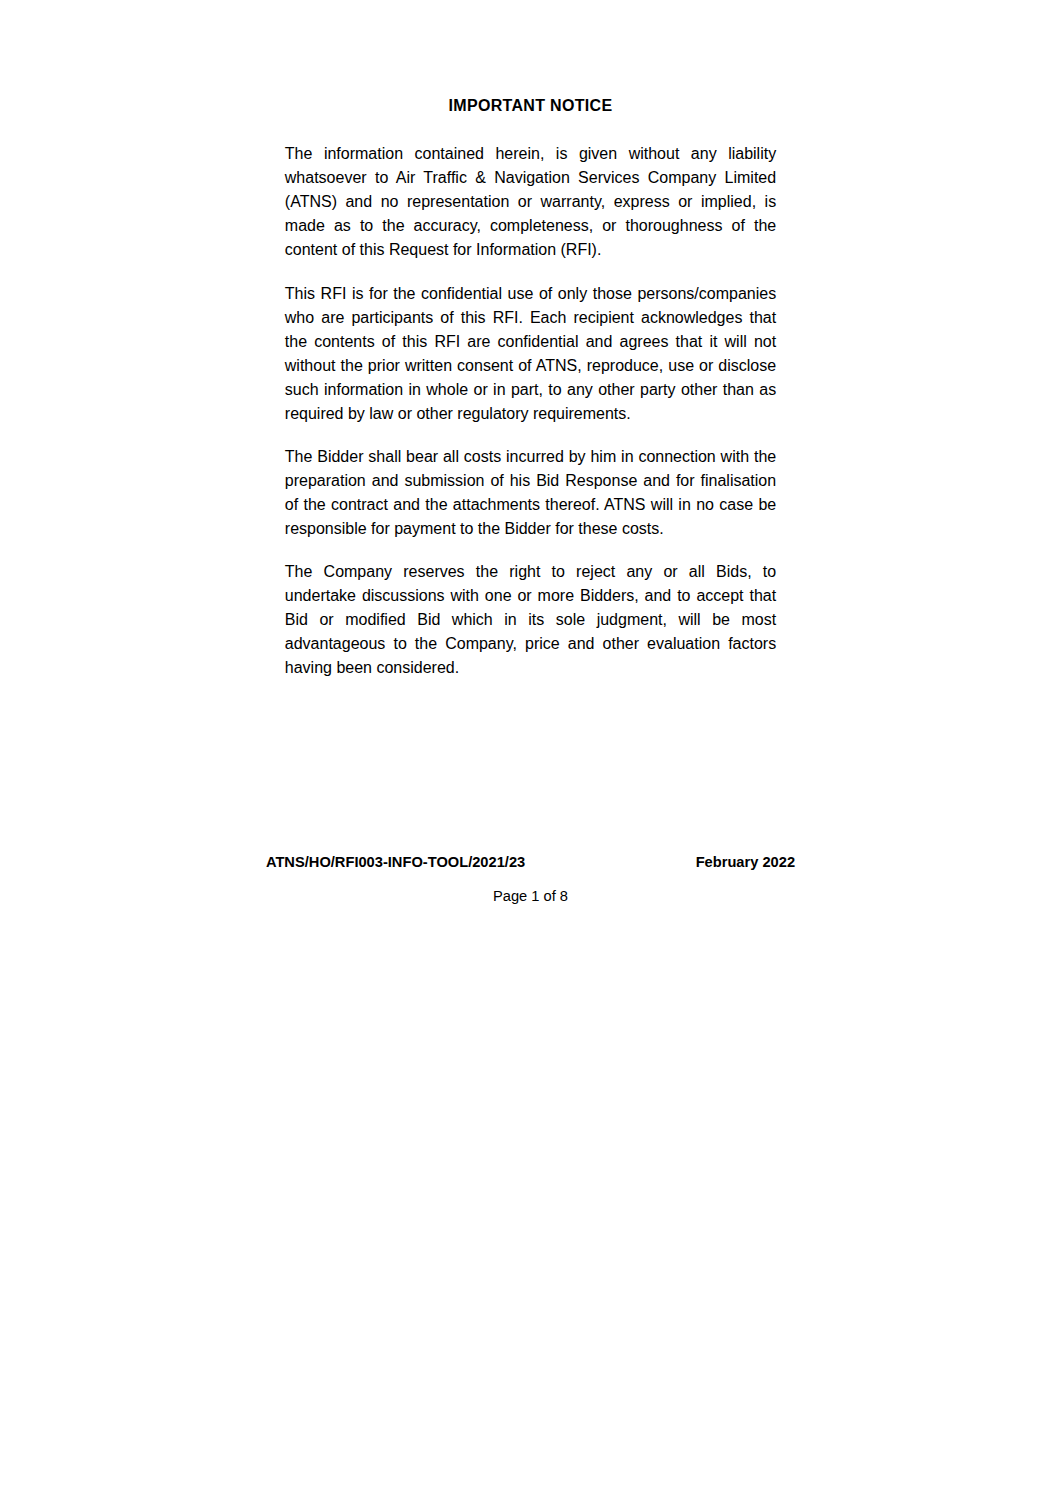IMPORTANT NOTICE
The information contained herein, is given without any liability whatsoever to Air Traffic & Navigation Services Company Limited (ATNS) and no representation or warranty, express or implied, is made as to the accuracy, completeness, or thoroughness of the content of this Request for Information (RFI).
This RFI is for the confidential use of only those persons/companies who are participants of this RFI. Each recipient acknowledges that the contents of this RFI are confidential and agrees that it will not without the prior written consent of ATNS, reproduce, use or disclose such information in whole or in part, to any other party other than as required by law or other regulatory requirements.
The Bidder shall bear all costs incurred by him in connection with the preparation and submission of his Bid Response and for finalisation of the contract and the attachments thereof. ATNS will in no case be responsible for payment to the Bidder for these costs.
The Company reserves the right to reject any or all Bids, to undertake discussions with one or more Bidders, and to accept that Bid or modified Bid which in its sole judgment, will be most advantageous to the Company, price and other evaluation factors having been considered.
ATNS/HO/RFI003-INFO-TOOL/2021/23 February 2022
Page 1 of 8